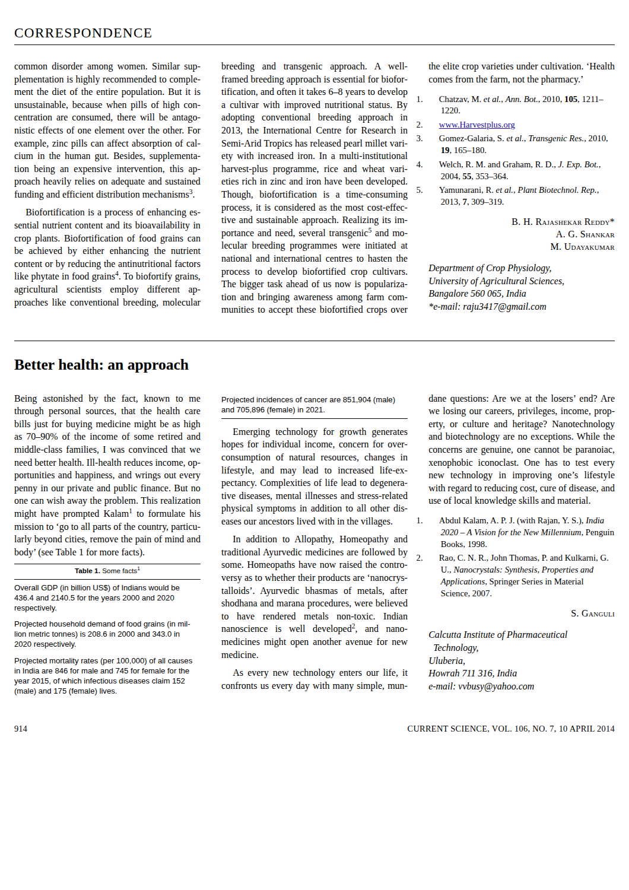CORRESPONDENCE
common disorder among women. Similar supplementation is highly recommended to complement the diet of the entire population. But it is unsustainable, because when pills of high concentration are consumed, there will be antagonistic effects of one element over the other. For example, zinc pills can affect absorption of calcium in the human gut. Besides, supplementation being an expensive intervention, this approach heavily relies on adequate and sustained funding and efficient distribution mechanisms3.
Biofortification is a process of enhancing essential nutrient content and its bioavailability in crop plants. Biofortification of food grains can be achieved by either enhancing the nutrient content or by reducing the antinutritional factors like phytate in food grains4. To biofortify grains, agricultural scientists employ different approaches like conventional breeding, molecular breeding and transgenic approach. A well-framed breeding approach is essential for biofortification, and often it takes 6–8 years to develop a cultivar with improved nutritional status. By adopting conventional breeding approach in 2013, the International Centre for Research in Semi-Arid Tropics has released pearl millet variety with increased iron. In a multi-institutional harvest-plus programme, rice and wheat varieties rich in zinc and iron have been developed. Though, biofortification is a time-consuming process, it is considered as the most cost-effective and sustainable approach. Realizing its importance and need, several transgenic5 and molecular breeding programmes were initiated at national and international centres to hasten the process to develop biofortified crop cultivars. The bigger task ahead of us now is popularization and bringing awareness among farm communities to accept these biofortified crops over the elite crop varieties under cultivation. ‘Health comes from the farm, not the pharmacy.’
1. Chatzav, M. et al., Ann. Bot., 2010, 105, 1211–1220.
2. www.Harvestplus.org
3. Gomez-Galaria, S. et al., Transgenic Res., 2010, 19, 165–180.
4. Welch, R. M. and Graham, R. D., J. Exp. Bot., 2004, 55, 353–364.
5. Yamunarani, R. et al., Plant Biotechnol. Rep., 2013, 7, 309–319.
B. H. Rajashekar Reddy*
A. G. Shankar
M. Udayakumar
Department of Crop Physiology,
University of Agricultural Sciences,
Bangalore 560 065, India
*e-mail: raju3417@gmail.com
Better health: an approach
Being astonished by the fact, known to me through personal sources, that the health care bills just for buying medicine might be as high as 70–90% of the income of some retired and middle-class families, I was convinced that we need better health. Ill-health reduces income, opportunities and happiness, and wrings out every penny in our private and public finance. But no one can wish away the problem. This realization might have prompted Kalam1 to formulate his mission to ‘go to all parts of the country, particularly beyond cities, remove the pain of mind and body’ (see Table 1 for more facts).
Table 1. Some facts 1
| Overall GDP (in billion US$) of Indians would be 436.4 and 2140.5 for the years 2000 and 2020 respectively. |
| Projected household demand of food grains (in million metric tonnes) is 208.6 in 2000 and 343.0 in 2020 respectively. |
| Projected mortality rates (per 100,000) of all causes in India are 846 for male and 745 for female for the year 2015, of which infectious diseases claim 152 (male) and 175 (female) lives. |
| Projected incidences of cancer are 851,904 (male) and 705,896 (female) in 2021. |
Emerging technology for growth generates hopes for individual income, concern for overconsumption of natural resources, changes in lifestyle, and may lead to increased life-expectancy. Complexities of life lead to degenerative diseases, mental illnesses and stress-related physical symptoms in addition to all other diseases our ancestors lived with in the villages.
In addition to Allopathy, Homeopathy and traditional Ayurvedic medicines are followed by some. Homeopaths have now raised the controversy as to whether their products are ‘nanocrystalloids’. Ayurvedic bhasmas of metals, after shodhana and marana procedures, were believed to have rendered metals non-toxic. Indian nanoscience is well developed2, and nano-medicines might open another avenue for new medicine.
As every new technology enters our life, it confronts us every day with many simple, mundane questions: Are we at the losers’ end? Are we losing our careers, privileges, income, property, or culture and heritage? Nanotechnology and biotechnology are no exceptions. While the concerns are genuine, one cannot be paranoiac, xenophobic iconoclast. One has to test every new technology in improving one’s lifestyle with regard to reducing cost, cure of disease, and use of local knowledge skills and material.
1. Abdul Kalam, A. P. J. (with Rajan, Y. S.), India 2020 – A Vision for the New Millennium, Penguin Books, 1998.
2. Rao, C. N. R., John Thomas, P. and Kulkarni, G. U., Nanocrystals: Synthesis, Properties and Applications, Springer Series in Material Science, 2007.
S. Ganguli
Calcutta Institute of Pharmaceutical
Technology,
Uluberia,
Howrah 711 316, India
e-mail: vvbusy@yahoo.com
914 CURRENT SCIENCE, VOL. 106, NO. 7, 10 APRIL 2014